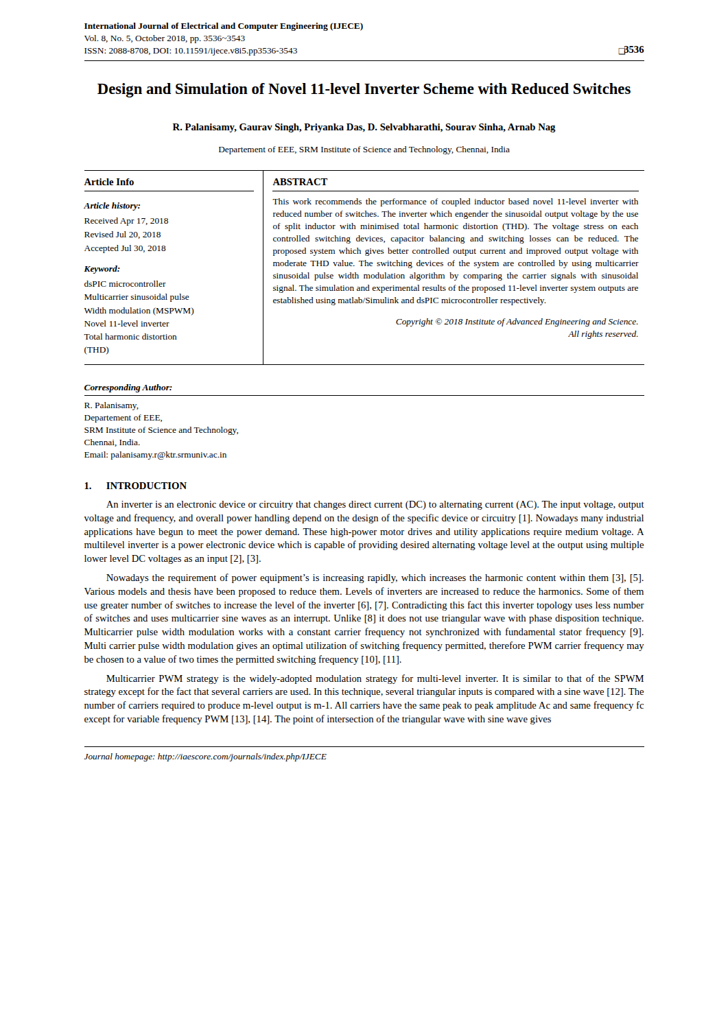International Journal of Electrical and Computer Engineering (IJECE)
Vol. 8, No. 5, October 2018, pp. 3536~3543
ISSN: 2088-8708, DOI: 10.11591/ijece.v8i5.pp3536-3543
❑ 3536
Design and Simulation of Novel 11-level Inverter Scheme with Reduced Switches
R. Palanisamy, Gaurav Singh, Priyanka Das, D. Selvabharathi, Sourav Sinha, Arnab Nag
Departement of EEE, SRM Institute of Science and Technology, Chennai, India
| Article Info Article history: Received Apr 17, 2018 Revised Jul 20, 2018 Accepted Jul 30, 2018 Keyword: dsPIC microcontroller Multicarrier sinusoidal pulse Width modulation (MSPWM) Novel 11-level inverter Total harmonic distortion (THD) | ABSTRACT This work recommends the performance of coupled inductor based novel 11-level inverter with reduced number of switches. The inverter which engender the sinusoidal output voltage by the use of split inductor with minimised total harmonic distortion (THD). The voltage stress on each controlled switching devices, capacitor balancing and switching losses can be reduced. The proposed system which gives better controlled output current and improved output voltage with moderate THD value. The switching devices of the system are controlled by using multicarrier sinusoidal pulse width modulation algorithm by comparing the carrier signals with sinusoidal signal. The simulation and experimental results of the proposed 11-level inverter system outputs are established using matlab/Simulink and dsPIC microcontroller respectively. Copyright © 2018 Institute of Advanced Engineering and Science. All rights reserved. |
Corresponding Author:
R. Palanisamy,
Departement of EEE,
SRM Institute of Science and Technology,
Chennai, India.
Email: palanisamy.r@ktr.srmuniv.ac.in
1. INTRODUCTION
An inverter is an electronic device or circuitry that changes direct current (DC) to alternating current (AC). The input voltage, output voltage and frequency, and overall power handling depend on the design of the specific device or circuitry [1]. Nowadays many industrial applications have begun to meet the power demand. These high-power motor drives and utility applications require medium voltage. A multilevel inverter is a power electronic device which is capable of providing desired alternating voltage level at the output using multiple lower level DC voltages as an input [2], [3].
Nowadays the requirement of power equipment’s is increasing rapidly, which increases the harmonic content within them [3], [5]. Various models and thesis have been proposed to reduce them. Levels of inverters are increased to reduce the harmonics. Some of them use greater number of switches to increase the level of the inverter [6], [7]. Contradicting this fact this inverter topology uses less number of switches and uses multicarrier sine waves as an interrupt. Unlike [8] it does not use triangular wave with phase disposition technique. Multicarrier pulse width modulation works with a constant carrier frequency not synchronized with fundamental stator frequency [9]. Multi carrier pulse width modulation gives an optimal utilization of switching frequency permitted, therefore PWM carrier frequency may be chosen to a value of two times the permitted switching frequency [10], [11].
Multicarrier PWM strategy is the widely-adopted modulation strategy for multi-level inverter. It is similar to that of the SPWM strategy except for the fact that several carriers are used. In this technique, several triangular inputs is compared with a sine wave [12]. The number of carriers required to produce m-level output is m-1. All carriers have the same peak to peak amplitude Ac and same frequency fc except for variable frequency PWM [13], [14]. The point of intersection of the triangular wave with sine wave gives
Journal homepage: http://iaescore.com/journals/index.php/IJECE